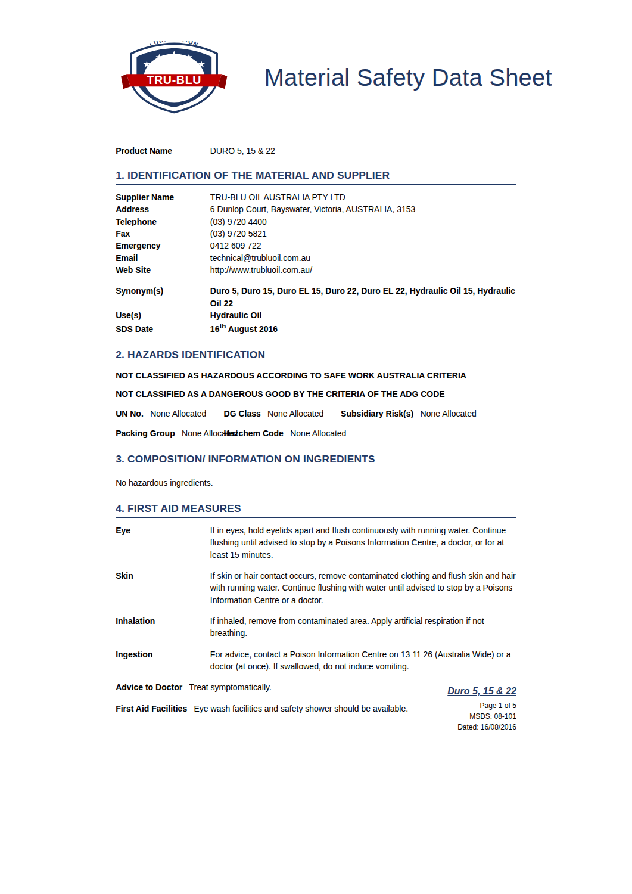LUBRICATION SYNERGY TRU-BLU
Material Safety Data Sheet
Product Name
DURO 5, 15 & 22
1. IDENTIFICATION OF THE MATERIAL AND SUPPLIER
Supplier Name
TRU-BLU OIL AUSTRALIA PTY LTD
Address
6 Dunlop Court, Bayswater, Victoria, AUSTRALIA, 3153
Telephone
(03) 9720 4400
Fax
(03) 9720 5821
Emergency
0412 609 722
Email
technical@trubluoil.com.au
Web Site
http://www.trubluoil.com.au/
Synonym(s)
Duro 5, Duro 15, Duro EL 15, Duro 22, Duro EL 22, Hydraulic Oil 15, Hydraulic Oil 22
Use(s)
Hydraulic Oil
SDS Date
16th August 2016
2. HAZARDS IDENTIFICATION
NOT CLASSIFIED AS HAZARDOUS ACCORDING TO SAFE WORK AUSTRALIA CRITERIA
NOT CLASSIFIED AS A DANGEROUS GOOD BY THE CRITERIA OF THE ADG CODE
UN No. None Allocated
DG Class None Allocated
Subsidiary Risk(s) None Allocated
Packing Group None Allocated
Hazchem Code None Allocated
3. COMPOSITION/ INFORMATION ON INGREDIENTS
No hazardous ingredients.
4. FIRST AID MEASURES
Eye
If in eyes, hold eyelids apart and flush continuously with running water. Continue flushing until advised to stop by a Poisons Information Centre, a doctor, or for at least 15 minutes.
Skin
If skin or hair contact occurs, remove contaminated clothing and flush skin and hair with running water. Continue flushing with water until advised to stop by a Poisons Information Centre or a doctor.
Inhalation
If inhaled, remove from contaminated area. Apply artificial respiration if not breathing.
Ingestion
For advice, contact a Poison Information Centre on 13 11 26 (Australia Wide) or a doctor (at once). If swallowed, do not induce vomiting.
Advice to Doctor
Treat symptomatically.
First Aid Facilities
Eye wash facilities and safety shower should be available.
Duro 5, 15 & 22
Page 1 of 5
MSDS: 08-101
Dated: 16/08/2016